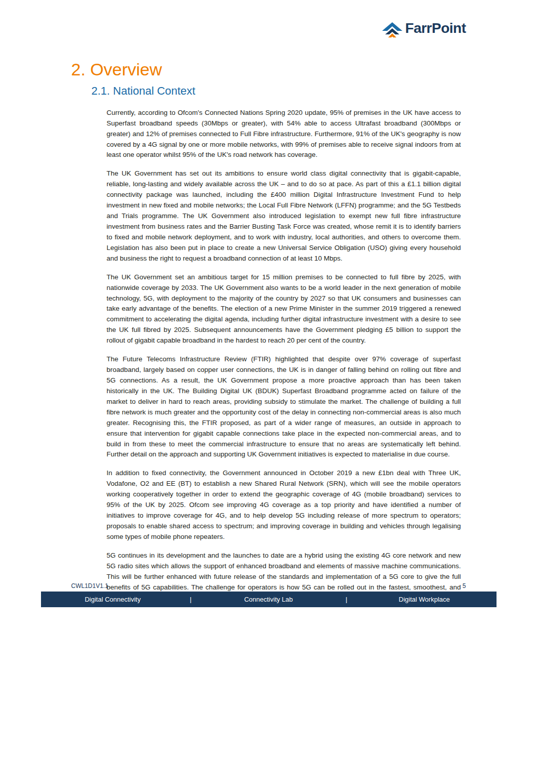FarrPoint
2. Overview
2.1. National Context
Currently, according to Ofcom's Connected Nations Spring 2020 update, 95% of premises in the UK have access to Superfast broadband speeds (30Mbps or greater), with 54% able to access Ultrafast broadband (300Mbps or greater) and 12% of premises connected to Full Fibre infrastructure. Furthermore, 91% of the UK's geography is now covered by a 4G signal by one or more mobile networks, with 99% of premises able to receive signal indoors from at least one operator whilst 95% of the UK's road network has coverage.
The UK Government has set out its ambitions to ensure world class digital connectivity that is gigabit-capable, reliable, long-lasting and widely available across the UK – and to do so at pace. As part of this a £1.1 billion digital connectivity package was launched, including the £400 million Digital Infrastructure Investment Fund to help investment in new fixed and mobile networks; the Local Full Fibre Network (LFFN) programme; and the 5G Testbeds and Trials programme. The UK Government also introduced legislation to exempt new full fibre infrastructure investment from business rates and the Barrier Busting Task Force was created, whose remit it is to identify barriers to fixed and mobile network deployment, and to work with industry, local authorities, and others to overcome them. Legislation has also been put in place to create a new Universal Service Obligation (USO) giving every household and business the right to request a broadband connection of at least 10 Mbps.
The UK Government set an ambitious target for 15 million premises to be connected to full fibre by 2025, with nationwide coverage by 2033. The UK Government also wants to be a world leader in the next generation of mobile technology, 5G, with deployment to the majority of the country by 2027 so that UK consumers and businesses can take early advantage of the benefits. The election of a new Prime Minister in the summer 2019 triggered a renewed commitment to accelerating the digital agenda, including further digital infrastructure investment with a desire to see the UK full fibred by 2025. Subsequent announcements have the Government pledging £5 billion to support the rollout of gigabit capable broadband in the hardest to reach 20 per cent of the country.
The Future Telecoms Infrastructure Review (FTIR) highlighted that despite over 97% coverage of superfast broadband, largely based on copper user connections, the UK is in danger of falling behind on rolling out fibre and 5G connections. As a result, the UK Government propose a more proactive approach than has been taken historically in the UK. The Building Digital UK (BDUK) Superfast Broadband programme acted on failure of the market to deliver in hard to reach areas, providing subsidy to stimulate the market. The challenge of building a full fibre network is much greater and the opportunity cost of the delay in connecting non-commercial areas is also much greater. Recognising this, the FTIR proposed, as part of a wider range of measures, an outside in approach to ensure that intervention for gigabit capable connections take place in the expected non-commercial areas, and to build in from these to meet the commercial infrastructure to ensure that no areas are systematically left behind. Further detail on the approach and supporting UK Government initiatives is expected to materialise in due course.
In addition to fixed connectivity, the Government announced in October 2019 a new £1bn deal with Three UK, Vodafone, O2 and EE (BT) to establish a new Shared Rural Network (SRN), which will see the mobile operators working cooperatively together in order to extend the geographic coverage of 4G (mobile broadband) services to 95% of the UK by 2025. Ofcom see improving 4G coverage as a top priority and have identified a number of initiatives to improve coverage for 4G, and to help develop 5G including release of more spectrum to operators; proposals to enable shared access to spectrum; and improving coverage in building and vehicles through legalising some types of mobile phone repeaters.
5G continues in its development and the launches to date are a hybrid using the existing 4G core network and new 5G radio sites which allows the support of enhanced broadband and elements of massive machine communications. This will be further enhanced with future release of the standards and implementation of a 5G core to give the full benefits of 5G capabilities. The challenge for operators is how 5G can be rolled out in the fastest, smoothest, and most efficient way possible, while meeting the key objectives of successful coexistence with 4G and continuous
CWL1D1V1.1 5
Digital Connectivity | Connectivity Lab | Digital Workplace